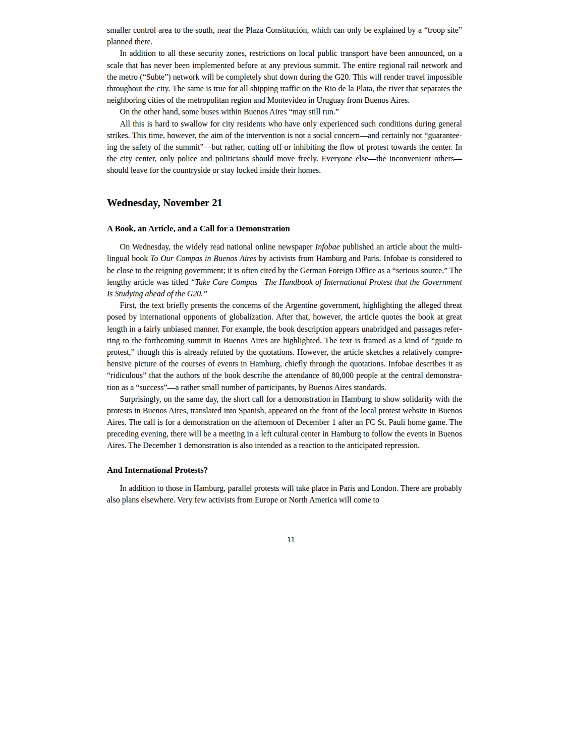smaller control area to the south, near the Plaza Constitución, which can only be explained by a “troop site” planned there.
In addition to all these security zones, restrictions on local public transport have been announced, on a scale that has never been implemented before at any previous summit. The entire regional rail network and the metro (“Subte”) network will be completely shut down during the G20. This will render travel impossible throughout the city. The same is true for all shipping traffic on the Rio de la Plata, the river that separates the neighboring cities of the metropolitan region and Montevideo in Uruguay from Buenos Aires.
On the other hand, some buses within Buenos Aires “may still run.”
All this is hard to swallow for city residents who have only experienced such conditions during general strikes. This time, however, the aim of the intervention is not a social concern—and certainly not “guaranteeing the safety of the summit”—but rather, cutting off or inhibiting the flow of protest towards the center. In the city center, only police and politicians should move freely. Everyone else—the inconvenient others—should leave for the countryside or stay locked inside their homes.
Wednesday, November 21
A Book, an Article, and a Call for a Demonstration
On Wednesday, the widely read national online newspaper Infobae published an article about the multilingual book To Our Compas in Buenos Aires by activists from Hamburg and Paris. Infobae is considered to be close to the reigning government; it is often cited by the German Foreign Office as a “serious source.” The lengthy article was titled “Take Care Compas—The Handbook of International Protest that the Government Is Studying ahead of the G20.”
First, the text briefly presents the concerns of the Argentine government, highlighting the alleged threat posed by international opponents of globalization. After that, however, the article quotes the book at great length in a fairly unbiased manner. For example, the book description appears unabridged and passages referring to the forthcoming summit in Buenos Aires are highlighted. The text is framed as a kind of “guide to protest,” though this is already refuted by the quotations. However, the article sketches a relatively comprehensive picture of the courses of events in Hamburg, chiefly through the quotations. Infobae describes it as “ridiculous” that the authors of the book describe the attendance of 80,000 people at the central demonstration as a “success”—a rather small number of participants, by Buenos Aires standards.
Surprisingly, on the same day, the short call for a demonstration in Hamburg to show solidarity with the protests in Buenos Aires, translated into Spanish, appeared on the front of the local protest website in Buenos Aires. The call is for a demonstration on the afternoon of December 1 after an FC St. Pauli home game. The preceding evening, there will be a meeting in a left cultural center in Hamburg to follow the events in Buenos Aires. The December 1 demonstration is also intended as a reaction to the anticipated repression.
And International Protests?
In addition to those in Hamburg, parallel protests will take place in Paris and London. There are probably also plans elsewhere. Very few activists from Europe or North America will come to
11